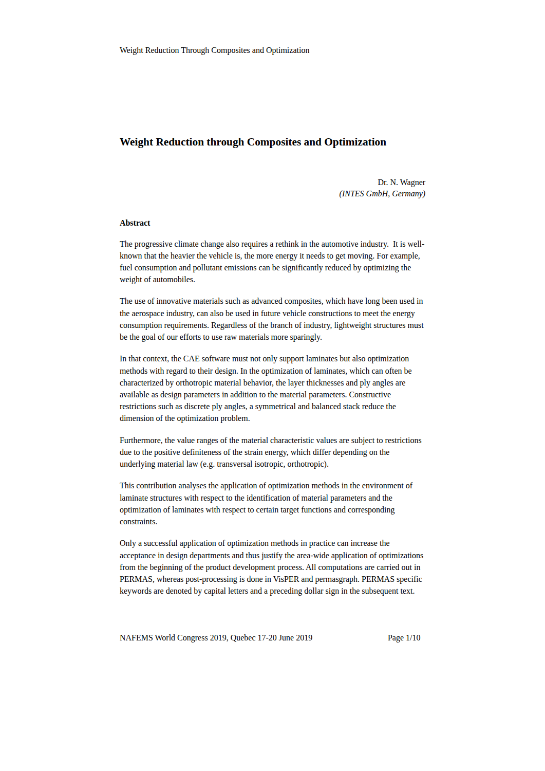Weight Reduction Through Composites and Optimization
Weight Reduction through Composites and Optimization
Dr. N. Wagner
(INTES GmbH, Germany)
Abstract
The progressive climate change also requires a rethink in the automotive industry. It is well-known that the heavier the vehicle is, the more energy it needs to get moving. For example, fuel consumption and pollutant emissions can be significantly reduced by optimizing the weight of automobiles.
The use of innovative materials such as advanced composites, which have long been used in the aerospace industry, can also be used in future vehicle constructions to meet the energy consumption requirements. Regardless of the branch of industry, lightweight structures must be the goal of our efforts to use raw materials more sparingly.
In that context, the CAE software must not only support laminates but also optimization methods with regard to their design. In the optimization of laminates, which can often be characterized by orthotropic material behavior, the layer thicknesses and ply angles are available as design parameters in addition to the material parameters. Constructive restrictions such as discrete ply angles, a symmetrical and balanced stack reduce the dimension of the optimization problem.
Furthermore, the value ranges of the material characteristic values are subject to restrictions due to the positive definiteness of the strain energy, which differ depending on the underlying material law (e.g. transversal isotropic, orthotropic).
This contribution analyses the application of optimization methods in the environment of laminate structures with respect to the identification of material parameters and the optimization of laminates with respect to certain target functions and corresponding constraints.
Only a successful application of optimization methods in practice can increase the acceptance in design departments and thus justify the area-wide application of optimizations from the beginning of the product development process. All computations are carried out in PERMAS, whereas post-processing is done in VisPER and permasgraph. PERMAS specific keywords are denoted by capital letters and a preceding dollar sign in the subsequent text.
NAFEMS World Congress 2019, Quebec 17-20 June 2019 Page 1/10